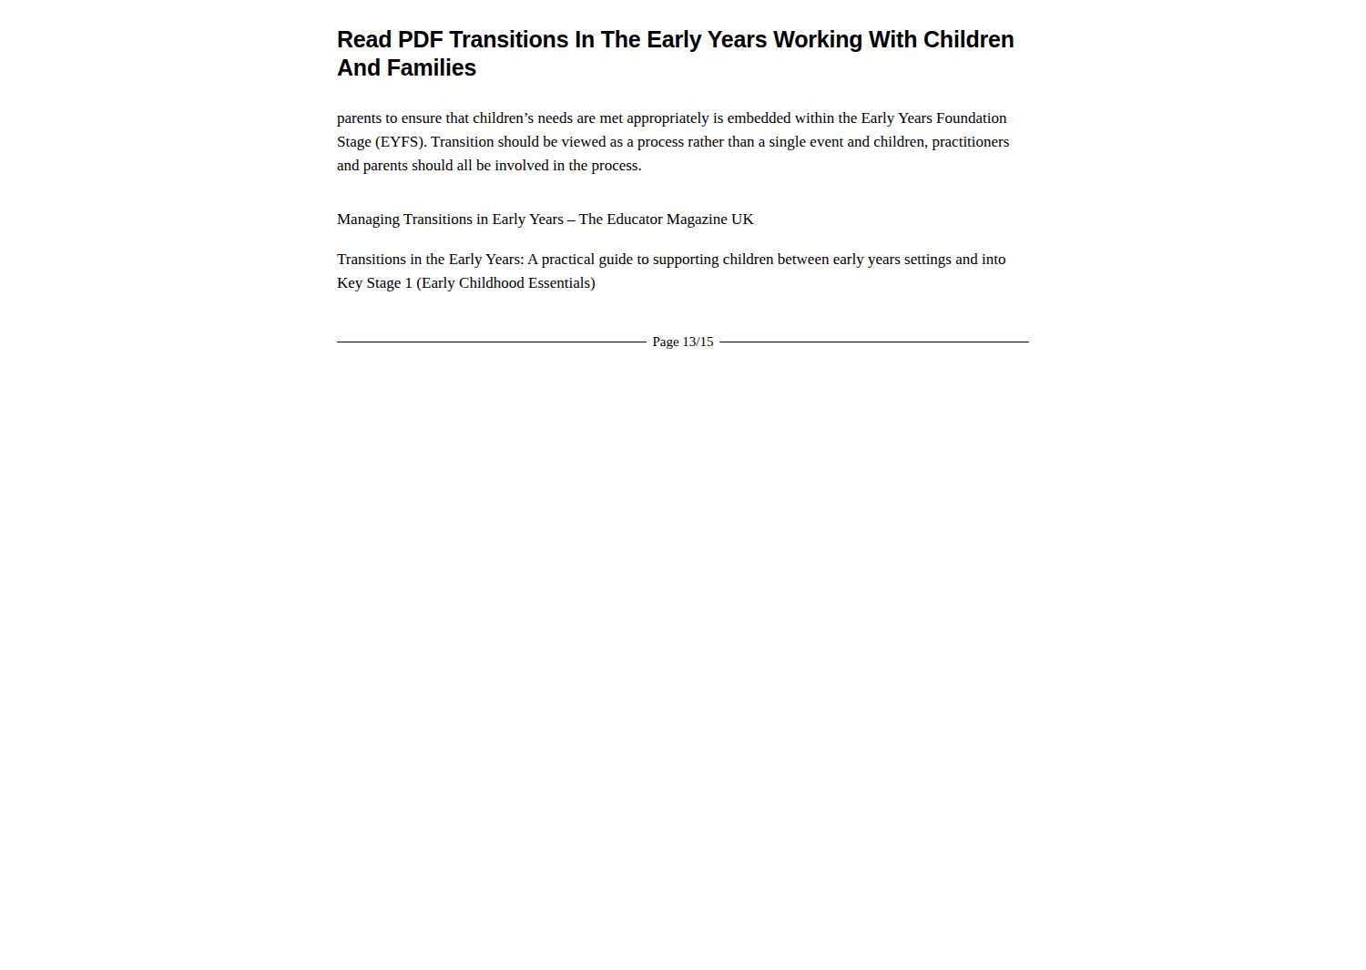Read PDF Transitions In The Early Years Working With Children And Families
parents to ensure that children’s needs are met appropriately is embedded within the Early Years Foundation Stage (EYFS). Transition should be viewed as a process rather than a single event and children, practitioners and parents should all be involved in the process.
Managing Transitions in Early Years – The Educator Magazine UK
Transitions in the Early Years: A practical guide to supporting children between early years settings and into Key Stage 1 (Early Childhood Essentials)
Page 13/15